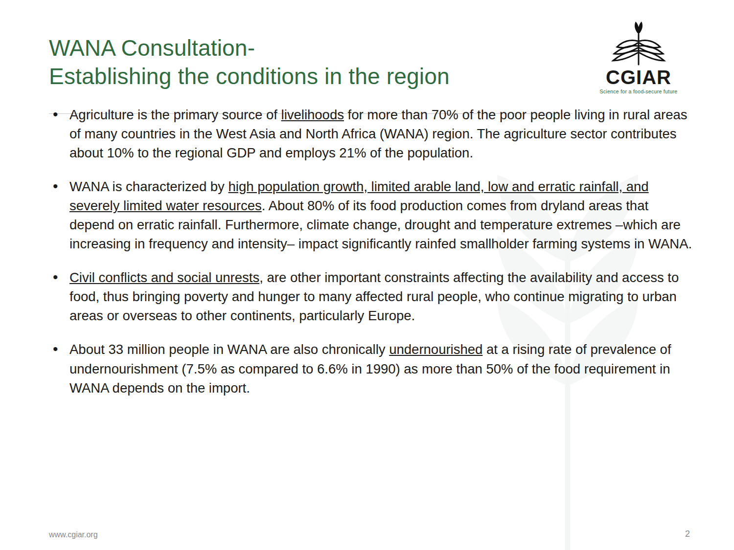CGIAR
Science for a food-secure future
WANA Consultation-
Establishing the conditions in the region
Agriculture is the primary source of livelihoods for more than 70% of the poor people living in rural areas of many countries in the West Asia and North Africa (WANA) region. The agriculture sector contributes about 10% to the regional GDP and employs 21% of the population.
WANA is characterized by high population growth, limited arable land, low and erratic rainfall, and severely limited water resources. About 80% of its food production comes from dryland areas that depend on erratic rainfall. Furthermore, climate change, drought and temperature extremes –which are increasing in frequency and intensity– impact significantly rainfed smallholder farming systems in WANA.
Civil conflicts and social unrests, are other important constraints affecting the availability and access to food, thus bringing poverty and hunger to many affected rural people, who continue migrating to urban areas or overseas to other continents, particularly Europe.
About 33 million people in WANA are also chronically undernourished at a rising rate of prevalence of undernourishment (7.5% as compared to 6.6% in 1990) as more than 50% of the food requirement in WANA depends on the import.
www.cgiar.org
2